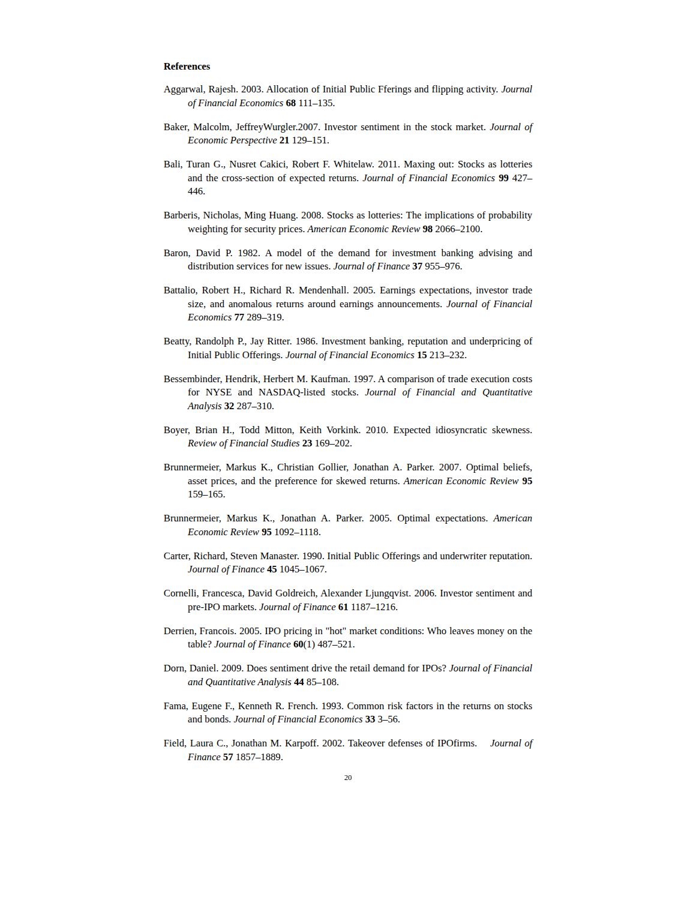References
Aggarwal, Rajesh. 2003. Allocation of Initial Public Fferings and flipping activity. Journal of Financial Economics 68 111–135.
Baker, Malcolm, JeffreyWurgler.2007. Investor sentiment in the stock market. Journal of Economic Perspective 21 129–151.
Bali, Turan G., Nusret Cakici, Robert F. Whitelaw. 2011. Maxing out: Stocks as lotteries and the cross-section of expected returns. Journal of Financial Economics 99 427–446.
Barberis, Nicholas, Ming Huang. 2008. Stocks as lotteries: The implications of probability weighting for security prices. American Economic Review 98 2066–2100.
Baron, David P. 1982. A model of the demand for investment banking advising and distribution services for new issues. Journal of Finance 37 955–976.
Battalio, Robert H., Richard R. Mendenhall. 2005. Earnings expectations, investor trade size, and anomalous returns around earnings announcements. Journal of Financial Economics 77 289–319.
Beatty, Randolph P., Jay Ritter. 1986. Investment banking, reputation and underpricing of Initial Public Offerings. Journal of Financial Economics 15 213–232.
Bessembinder, Hendrik, Herbert M. Kaufman. 1997. A comparison of trade execution costs for NYSE and NASDAQ-listed stocks. Journal of Financial and Quantitative Analysis 32 287–310.
Boyer, Brian H., Todd Mitton, Keith Vorkink. 2010. Expected idiosyncratic skewness. Review of Financial Studies 23 169–202.
Brunnermeier, Markus K., Christian Gollier, Jonathan A. Parker. 2007. Optimal beliefs, asset prices, and the preference for skewed returns. American Economic Review 95 159–165.
Brunnermeier, Markus K., Jonathan A. Parker. 2005. Optimal expectations. American Economic Review 95 1092–1118.
Carter, Richard, Steven Manaster. 1990. Initial Public Offerings and underwriter reputation. Journal of Finance 45 1045–1067.
Cornelli, Francesca, David Goldreich, Alexander Ljungqvist. 2006. Investor sentiment and pre-IPO markets. Journal of Finance 61 1187–1216.
Derrien, Francois. 2005. IPO pricing in "hot" market conditions: Who leaves money on the table? Journal of Finance 60(1) 487–521.
Dorn, Daniel. 2009. Does sentiment drive the retail demand for IPOs? Journal of Financial and Quantitative Analysis 44 85–108.
Fama, Eugene F., Kenneth R. French. 1993. Common risk factors in the returns on stocks and bonds. Journal of Financial Economics 33 3–56.
Field, Laura C., Jonathan M. Karpoff. 2002. Takeover defenses of IPOfirms. Journal of Finance 57 1857–1889.
20